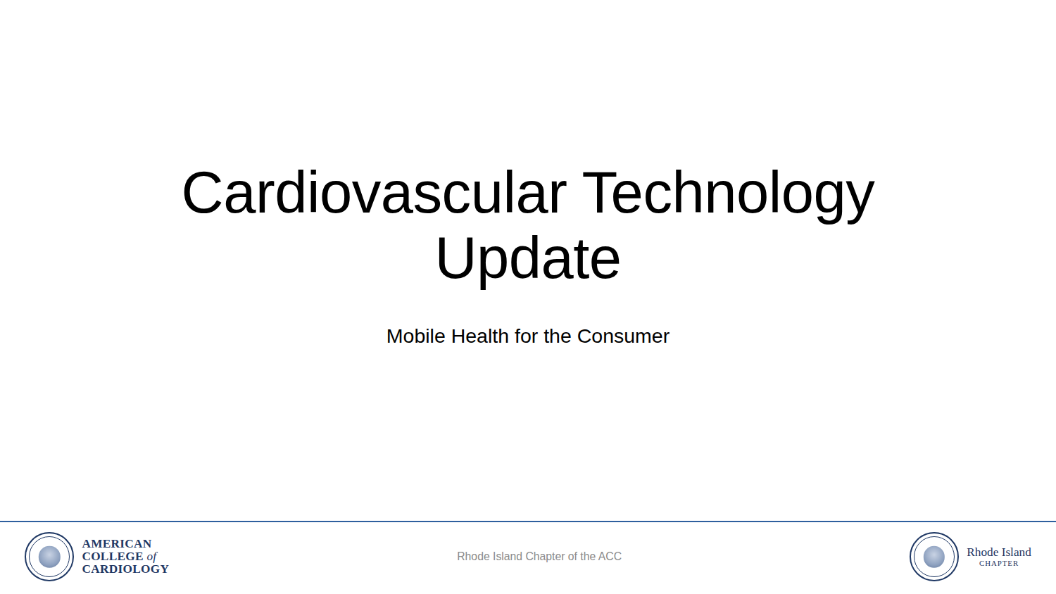Cardiovascular Technology Update
Mobile Health for the Consumer
American
College of
Cardiology
Rhode Island Chapter of the ACC
Rhode Island Chapter